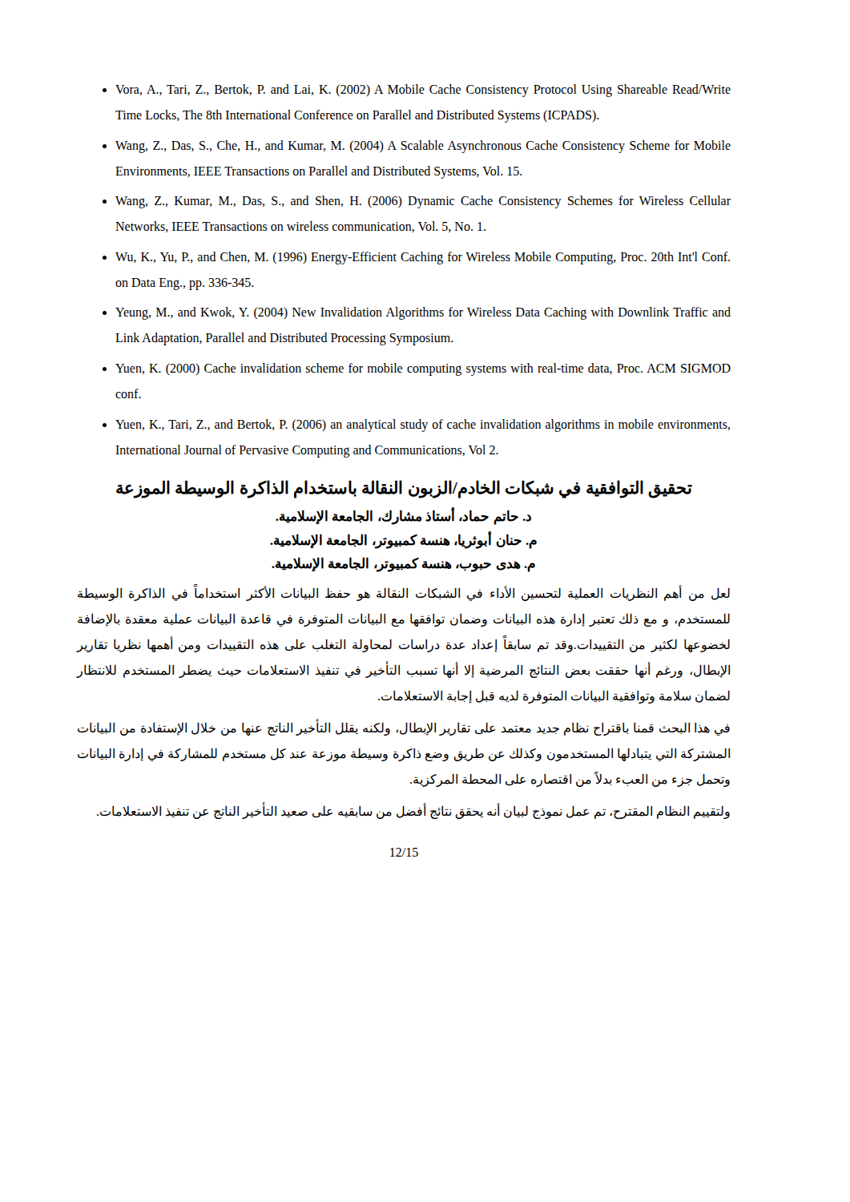Vora, A., Tari, Z., Bertok, P. and Lai, K. (2002) A Mobile Cache Consistency Protocol Using Shareable Read/Write Time Locks, The 8th International Conference on Parallel and Distributed Systems (ICPADS).
Wang, Z., Das, S., Che, H., and Kumar, M. (2004) A Scalable Asynchronous Cache Consistency Scheme for Mobile Environments, IEEE Transactions on Parallel and Distributed Systems, Vol. 15.
Wang, Z., Kumar, M., Das, S., and Shen, H. (2006) Dynamic Cache Consistency Schemes for Wireless Cellular Networks, IEEE Transactions on wireless communication, Vol. 5, No. 1.
Wu, K., Yu, P., and Chen, M. (1996) Energy-Efficient Caching for Wireless Mobile Computing, Proc. 20th Int'l Conf. on Data Eng., pp. 336-345.
Yeung, M., and Kwok, Y. (2004) New Invalidation Algorithms for Wireless Data Caching with Downlink Traffic and Link Adaptation, Parallel and Distributed Processing Symposium.
Yuen, K. (2000) Cache invalidation scheme for mobile computing systems with real-time data, Proc. ACM SIGMOD conf.
Yuen, K., Tari, Z., and Bertok, P. (2006) an analytical study of cache invalidation algorithms in mobile environments, International Journal of Pervasive Computing and Communications, Vol 2.
تحقيق التوافقية في شبكات الخادم/الزبون النقالة باستخدام الذاكرة الوسيطة الموزعة
د. حاتم حماد، أستاذ مشارك، الجامعة الإسلامية.
م. حنان أبوثريا، هنسة كمبيوتر، الجامعة الإسلامية.
م. هدى حبوب، هنسة كمبيوتر، الجامعة الإسلامية.
لعل من أهم النظريات العملية لتحسين الأداء في الشبكات النقالة هو حفظ البيانات الأكثر استخداماً في الذاكرة الوسيطة للمستخدم، و مع ذلك تعتبر إدارة هذه البيانات وضمان توافقها مع البيانات المتوفرة في قاعدة البيانات عملية معقدة بالإضافة لخضوعها لكثير من التقييدات.وقد تم سابقاً إعداد عدة دراسات لمحاولة التغلب على هذه التقييدات ومن أهمها نظريا تقارير الإبطال، ورغم أنها حققت بعض النتائج المرضية إلا أنها تسبب التأخير في تنفيذ الاستعلامات حيث يضطر المستخدم للانتظار لضمان سلامة وتوافقية البيانات المتوفرة لديه قبل إجابة الاستعلامات.
في هذا البحث قمنا باقتراح نظام جديد معتمد على تقارير الإبطال، ولكنه يقلل التأخير الناتج عنها من خلال الإستفادة من البيانات المشتركة التي يتبادلها المستخدمون وكذلك عن طريق وضع ذاكرة وسيطة موزعة عند كل مستخدم للمشاركة في إدارة البيانات وتحمل جزء من العبء بدلاً من اقتصاره على المحطة المركزية.
ولتقييم النظام المقترح، تم عمل نموذج لبيان أنه يحقق نتائج أفضل من سابقيه على صعيد التأخير الناتج عن تنفيذ الاستعلامات.
12/15